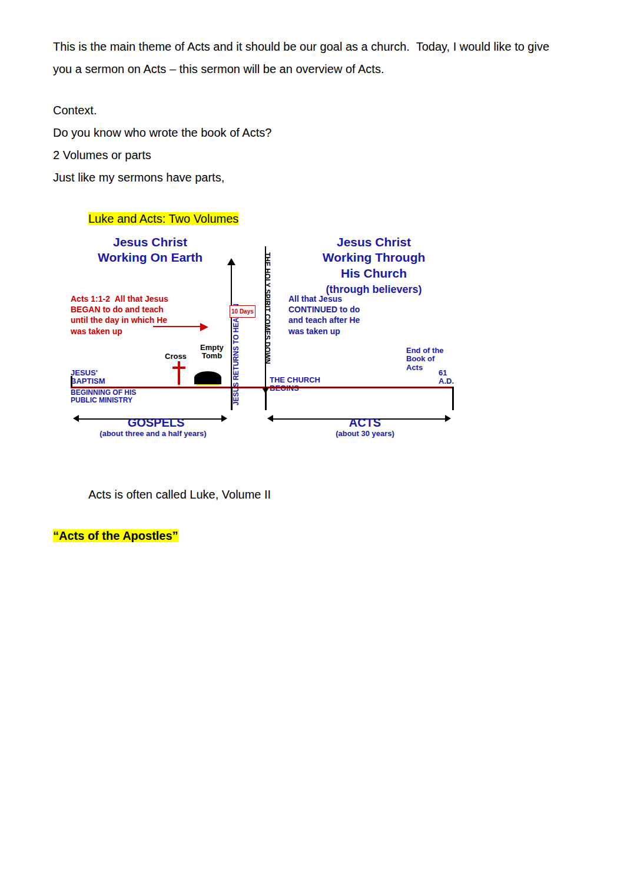This is the main theme of Acts and it should be our goal as a church. Today, I would like to give you a sermon on Acts – this sermon will be an overview of Acts.
Context.
Do you know who wrote the book of Acts?
2 Volumes or parts
Just like my sermons have parts,
Luke and Acts: Two Volumes
Jesus Christ
Working On Earth
Jesus Christ
Working Through
His Church
(through believers)
Acts 1:1-2 All that Jesus
BEGAN to do and teach
until the day in which He
was taken up
All that Jesus
CONTINUED to do
and teach after He
was taken up
JESUS RETURNS TO HEAVEN
THE HOLY SPIRIT COMES DOWN
10 Days
Cross
Empty
Tomb
JESUS'
BAPTISM
THE CHURCH
BEGINS
End of the
Book of
Acts
61
A.D.
BEGINNING OF HIS
PUBLIC MINISTRY
GOSPELS
(about three and a half years)
ACTS
(about 30 years)
Acts is often called Luke, Volume II
“Acts of the Apostles”